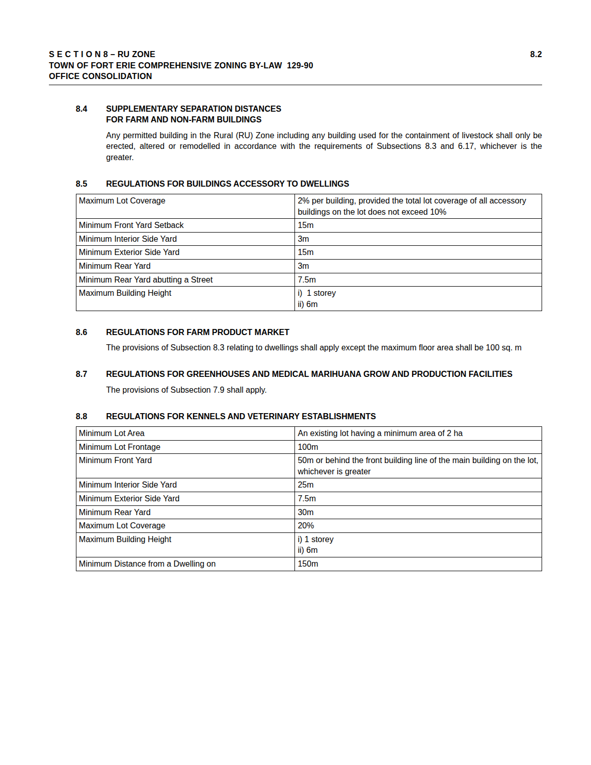S E C T I O N 8 – RU ZONE 8.2
Town of Fort Erie Comprehensive Zoning By-Law 129-90
Office Consolidation
8.4 Supplementary Separation Distances
for Farm and Non-Farm Buildings
Any permitted building in the Rural (RU) Zone including any building used for the containment of livestock shall only be erected, altered or remodelled in accordance with the requirements of Subsections 8.3 and 6.17, whichever is the greater.
8.5 Regulations for Buildings Accessory to Dwellings
| Maximum Lot Coverage | 2% per building, provided the total lot coverage of all accessory buildings on the lot does not exceed 10% |
| Minimum Front Yard Setback | 15m |
| Minimum Interior Side Yard | 3m |
| Minimum Exterior Side Yard | 15m |
| Minimum Rear Yard | 3m |
| Minimum Rear Yard abutting a Street | 7.5m |
| Maximum Building Height | i) 1 storey ii) 6m |
8.6 Regulations for Farm Product Market
The provisions of Subsection 8.3 relating to dwellings shall apply except the maximum floor area shall be 100 sq. m
8.7 Regulations for Greenhouses and Medical Marihuana Grow and Production Facilities
The provisions of Subsection 7.9 shall apply.
8.8 Regulations for Kennels and Veterinary Establishments
| Minimum Lot Area | An existing lot having a minimum area of 2 ha |
| Minimum Lot Frontage | 100m |
| Minimum Front Yard | 50m or behind the front building line of the main building on the lot, whichever is greater |
| Minimum Interior Side Yard | 25m |
| Minimum Exterior Side Yard | 7.5m |
| Minimum Rear Yard | 30m |
| Maximum Lot Coverage | 20% |
| Maximum Building Height | i) 1 storey ii) 6m |
| Minimum Distance from a Dwelling on | 150m |